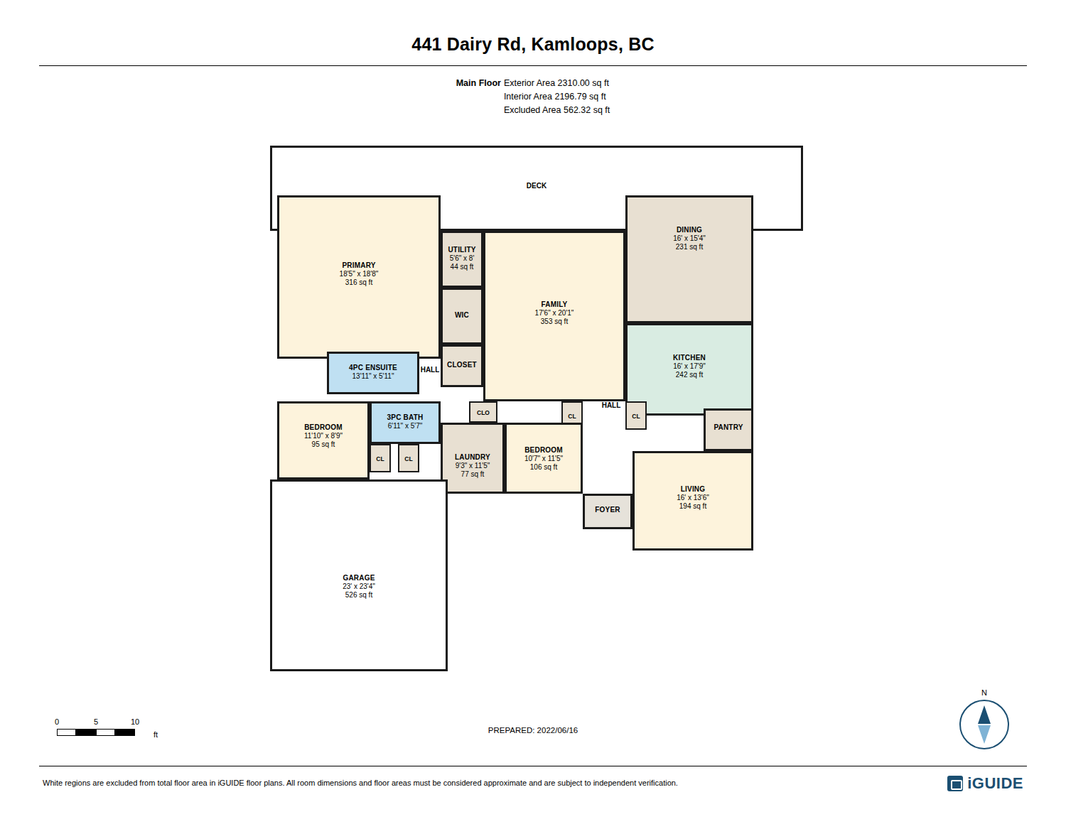441 Dairy Rd, Kamloops, BC
| Main Floor | Exterior Area 2310.00 sq ft |
| | Interior Area 2196.79 sq ft |
| | Excluded Area 562.32 sq ft |
DECK
PRIMARY
18'5" x 18'8"
316 sq ft
UTILITY
5'6" x 8'
44 sq ft
WIC
CLOSET
FAMILY
17'6" x 20'1"
353 sq ft
DINING
16' x 15'4"
231 sq ft
KITCHEN
16' x 17'9"
242 sq ft
4PC ENSUITE
13'11" x 5'11"
HALL
BEDROOM
11'10" x 8'9"
95 sq ft
3PC BATH
6'11" x 5'7"
CLO
CL
CL
CL
CL
LAUNDRY
9'3" x 11'5"
77 sq ft
BEDROOM
10'7" x 11'5"
106 sq ft
HALL
PANTRY
LIVING
16' x 13'6"
194 sq ft
FOYER
GARAGE
23' x 23'4"
526 sq ft
0 5 10
ft
PREPARED: 2022/06/16
N
White regions are excluded from total floor area in iGUIDE floor plans. All room dimensions and floor areas must be considered approximate and are subject to independent verification.
iGUIDE